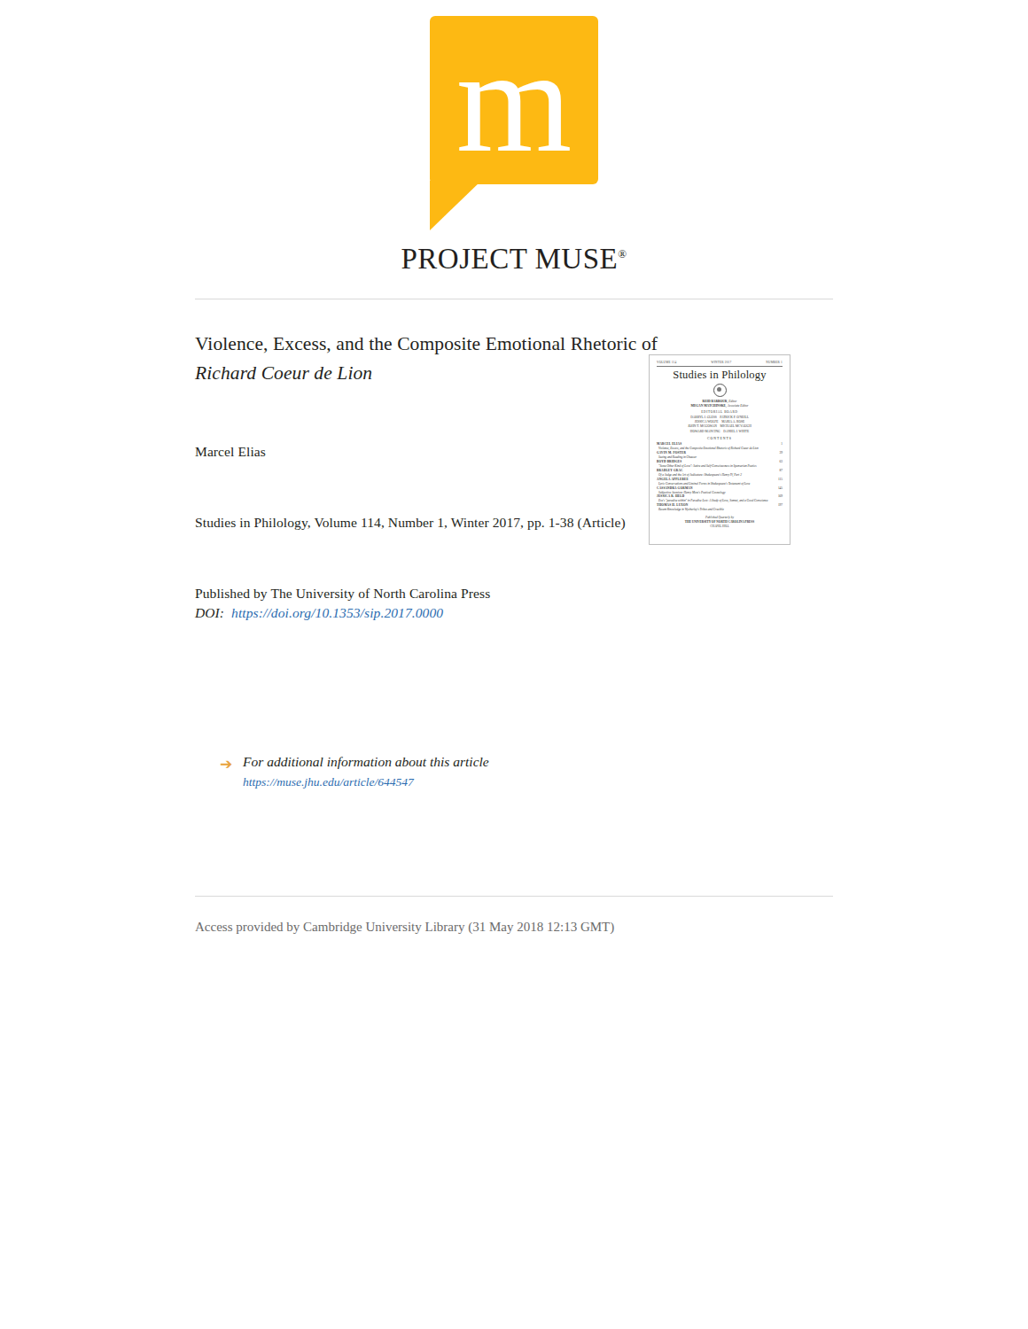m
PROJECT MUSE®
VOLUME 114 WINTER 2017 NUMBER 1
Studies in Philology
REID BARBOUR, Editor
MEGAN MATCHINSKE, Associate Editor
EDITORIAL BOARD
DARRYL J. GLESS PATRICK P. O'NEILL
JESSICA WOLFE MARIA A. ROSE
JOHN T. MCGOWAN MICHAEL MCVAUGH
HOWARD MANCING DANIEL J. WHITE
CONTENTS
MARCEL ELIAS 1
Violence, Excess, and the Composite Emotional Rhetoric of Richard Coeur de Lion
GAVIN M. FOSTER 39
Seeing and Reading in Chaucer
BOYD BRIDGES 63
"Some Other Kind of Love": Satire and Self-Consciousness in Spenserian Poetics
BRADLEY GRAC 87
Of a Judge and the Art of Judicature: Shakespeare's Henry IV, Part 2
ANGELA APPLEBEE 115
Lyric Conversations and Liminal Forms in Shakespeare's Testament of Love
CASSANDRA GORMAN 145
Subjective Atomism: Henry More's Poetical Cosmology
JESSICA R. HELD 169
Eve's "paradise within" in Paradise Lost: A Study of Love, Sonnet, and a Good Conscience
THOMAS H. LUXON 197
Recent Knowledge in Wycherley's Tribes and Crucible
Published Quarterly by
THE UNIVERSITY OF NORTH CAROLINA PRESS
CHAPEL HILL
Violence, Excess, and the Composite Emotional Rhetoric of
Richard Coeur de Lion
Marcel Elias
Studies in Philology, Volume 114, Number 1, Winter 2017, pp. 1-38 (Article)
Published by The University of North Carolina Press
DOI: https://doi.org/10.1353/sip.2017.0000
➔
For additional information about this article https://muse.jhu.edu/article/644547
Access provided by Cambridge University Library (31 May 2018 12:13 GMT)